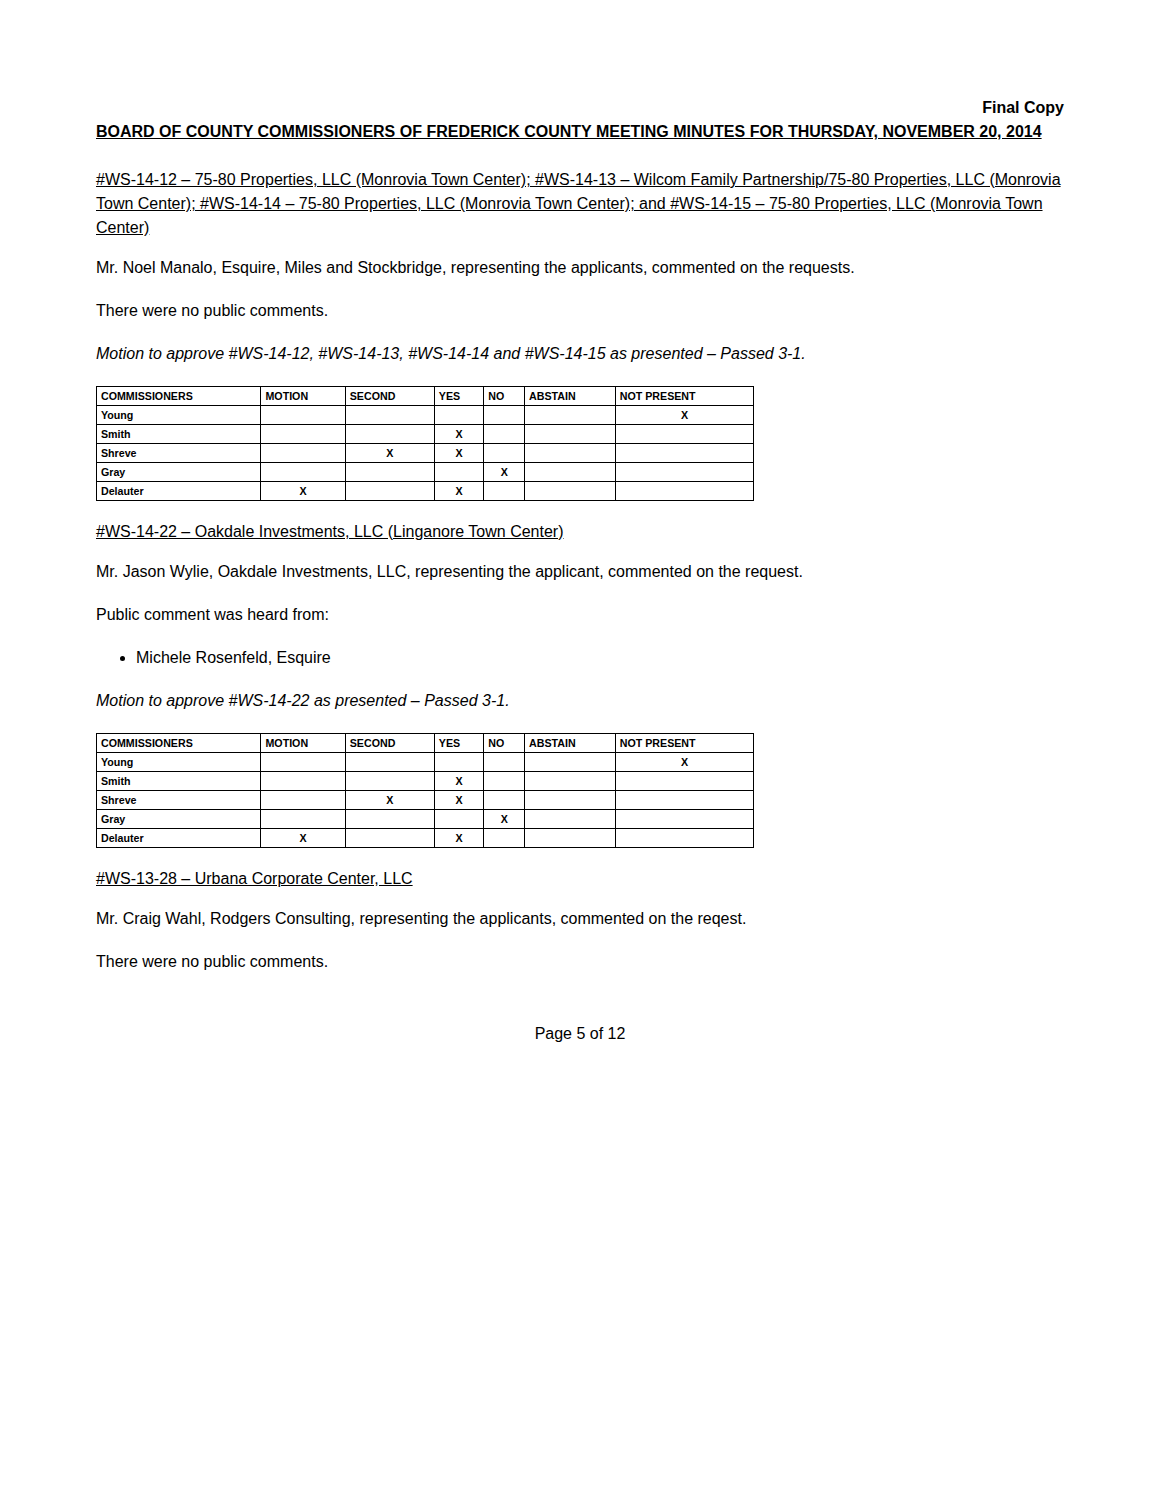Final Copy BOARD OF COUNTY COMMISSIONERS OF FREDERICK COUNTY MEETING MINUTES FOR THURSDAY, NOVEMBER 20, 2014
#WS-14-12 – 75-80 Properties, LLC (Monrovia Town Center); #WS-14-13 – Wilcom Family Partnership/75-80 Properties, LLC (Monrovia Town Center); #WS-14-14 – 75-80 Properties, LLC (Monrovia Town Center); and #WS-14-15 – 75-80 Properties, LLC (Monrovia Town Center)
Mr. Noel Manalo, Esquire, Miles and Stockbridge, representing the applicants, commented on the requests.
There were no public comments.
Motion to approve #WS-14-12, #WS-14-13, #WS-14-14 and #WS-14-15 as presented – Passed 3-1.
| COMMISSIONERS | MOTION | SECOND | YES | NO | ABSTAIN | NOT PRESENT |
| --- | --- | --- | --- | --- | --- | --- |
| Young | | | | | | X |
| Smith | | | X | | | |
| Shreve | | X | X | | | |
| Gray | | | | X | | |
| Delauter | X | | X | | | |
#WS-14-22 – Oakdale Investments, LLC (Linganore Town Center)
Mr. Jason Wylie, Oakdale Investments, LLC, representing the applicant, commented on the request.
Public comment was heard from:
Michele Rosenfeld, Esquire
Motion to approve #WS-14-22 as presented – Passed 3-1.
| COMMISSIONERS | MOTION | SECOND | YES | NO | ABSTAIN | NOT PRESENT |
| --- | --- | --- | --- | --- | --- | --- |
| Young | | | | | | X |
| Smith | | | X | | | |
| Shreve | | X | X | | | |
| Gray | | | | X | | |
| Delauter | X | | X | | | |
#WS-13-28 – Urbana Corporate Center, LLC
Mr. Craig Wahl, Rodgers Consulting, representing the applicants, commented on the reqest.
There were no public comments.
Page 5 of 12